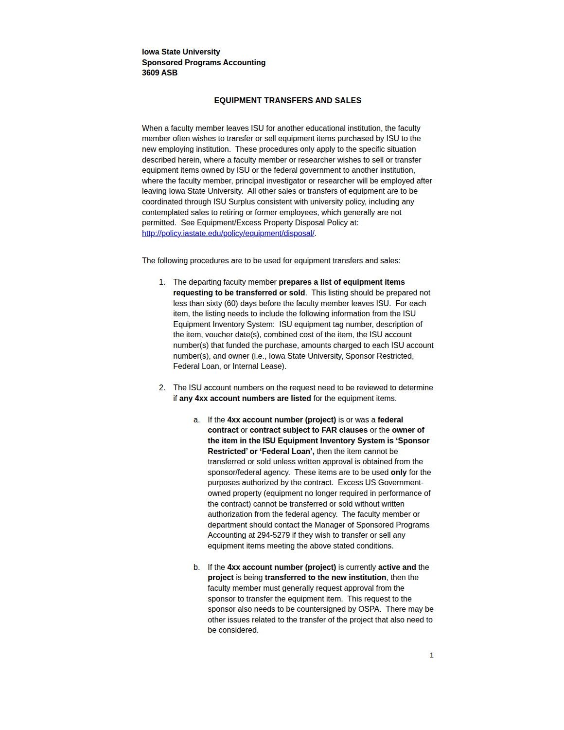Iowa State University
Sponsored Programs Accounting
3609 ASB
EQUIPMENT TRANSFERS AND SALES
When a faculty member leaves ISU for another educational institution, the faculty member often wishes to transfer or sell equipment items purchased by ISU to the new employing institution. These procedures only apply to the specific situation described herein, where a faculty member or researcher wishes to sell or transfer equipment items owned by ISU or the federal government to another institution, where the faculty member, principal investigator or researcher will be employed after leaving Iowa State University. All other sales or transfers of equipment are to be coordinated through ISU Surplus consistent with university policy, including any contemplated sales to retiring or former employees, which generally are not permitted. See Equipment/Excess Property Disposal Policy at: http://policy.iastate.edu/policy/equipment/disposal/.
The following procedures are to be used for equipment transfers and sales:
The departing faculty member prepares a list of equipment items requesting to be transferred or sold. This listing should be prepared not less than sixty (60) days before the faculty member leaves ISU. For each item, the listing needs to include the following information from the ISU Equipment Inventory System: ISU equipment tag number, description of the item, voucher date(s), combined cost of the item, the ISU account number(s) that funded the purchase, amounts charged to each ISU account number(s), and owner (i.e., Iowa State University, Sponsor Restricted, Federal Loan, or Internal Lease).
The ISU account numbers on the request need to be reviewed to determine if any 4xx account numbers are listed for the equipment items.
If the 4xx account number (project) is or was a federal contract or contract subject to FAR clauses or the owner of the item in the ISU Equipment Inventory System is ‘Sponsor Restricted’ or ‘Federal Loan’, then the item cannot be transferred or sold unless written approval is obtained from the sponsor/federal agency. These items are to be used only for the purposes authorized by the contract. Excess US Government-owned property (equipment no longer required in performance of the contract) cannot be transferred or sold without written authorization from the federal agency. The faculty member or department should contact the Manager of Sponsored Programs Accounting at 294-5279 if they wish to transfer or sell any equipment items meeting the above stated conditions.
If the 4xx account number (project) is currently active and the project is being transferred to the new institution, then the faculty member must generally request approval from the sponsor to transfer the equipment item. This request to the sponsor also needs to be countersigned by OSPA. There may be other issues related to the transfer of the project that also need to be considered.
1